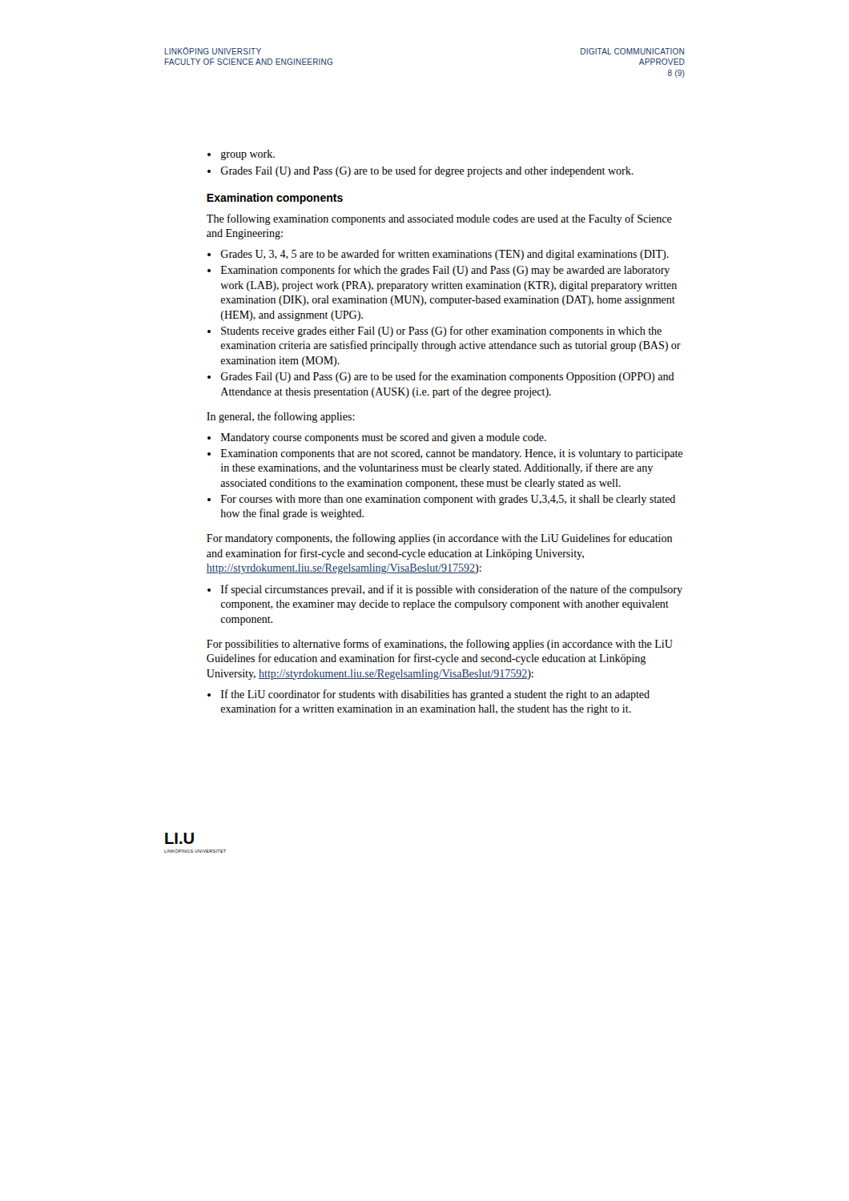LINKÖPING UNIVERSITY
FACULTY OF SCIENCE AND ENGINEERING
DIGITAL COMMUNICATION
APPROVED
8 (9)
group work.
Grades Fail (U) and Pass (G) are to be used for degree projects and other independent work.
Examination components
The following examination components and associated module codes are used at the Faculty of Science and Engineering:
Grades U, 3, 4, 5 are to be awarded for written examinations (TEN) and digital examinations (DIT).
Examination components for which the grades Fail (U) and Pass (G) may be awarded are laboratory work (LAB), project work (PRA), preparatory written examination (KTR), digital preparatory written examination (DIK), oral examination (MUN), computer-based examination (DAT), home assignment (HEM), and assignment (UPG).
Students receive grades either Fail (U) or Pass (G) for other examination components in which the examination criteria are satisfied principally through active attendance such as tutorial group (BAS) or examination item (MOM).
Grades Fail (U) and Pass (G) are to be used for the examination components Opposition (OPPO) and Attendance at thesis presentation (AUSK) (i.e. part of the degree project).
In general, the following applies:
Mandatory course components must be scored and given a module code.
Examination components that are not scored, cannot be mandatory. Hence, it is voluntary to participate in these examinations, and the voluntariness must be clearly stated. Additionally, if there are any associated conditions to the examination component, these must be clearly stated as well.
For courses with more than one examination component with grades U,3,4,5, it shall be clearly stated how the final grade is weighted.
For mandatory components, the following applies (in accordance with the LiU Guidelines for education and examination for first-cycle and second-cycle education at Linköping University, http://styrdokument.liu.se/Regelsamling/VisaBeslut/917592):
If special circumstances prevail, and if it is possible with consideration of the nature of the compulsory component, the examiner may decide to replace the compulsory component with another equivalent component.
For possibilities to alternative forms of examinations, the following applies (in accordance with the LiU Guidelines for education and examination for first-cycle and second-cycle education at Linköping University, http://styrdokument.liu.se/Regelsamling/VisaBeslut/917592):
If the LiU coordinator for students with disabilities has granted a student the right to an adapted examination for a written examination in an examination hall, the student has the right to it.
LI.U LINKÖPINGS UNIVERSITET